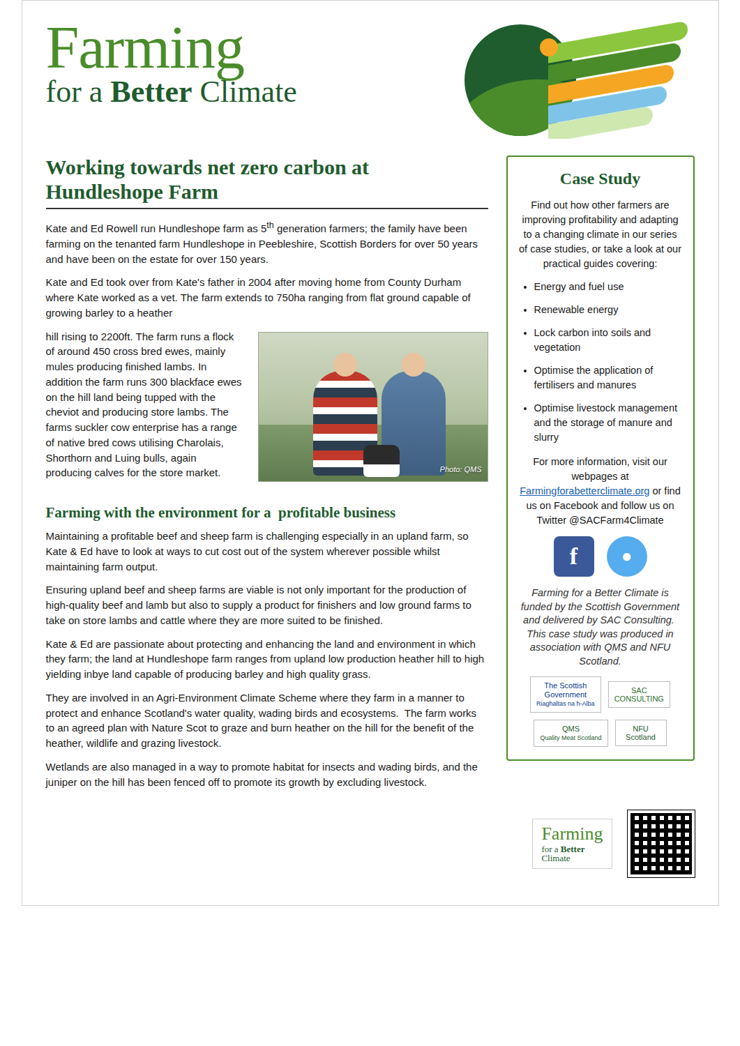Farming for a Better Climate
Working towards net zero carbon at Hundleshope Farm
Kate and Ed Rowell run Hundleshope farm as 5th generation farmers; the family have been farming on the tenanted farm Hundleshope in Peebleshire, Scottish Borders for over 50 years and have been on the estate for over 150 years.
Kate and Ed took over from Kate's father in 2004 after moving home from County Durham where Kate worked as a vet. The farm extends to 750ha ranging from flat ground capable of growing barley to a heather
Photo: QMS
hill rising to 2200ft. The farm runs a flock of around 450 cross bred ewes, mainly mules producing finished lambs. In addition the farm runs 300 blackface ewes on the hill land being tupped with the cheviot and producing store lambs. The farms suckler cow enterprise has a range of native bred cows utilising Charolais, Shorthorn and Luing bulls, again producing calves for the store market.
Farming with the environment for a profitable business
Maintaining a profitable beef and sheep farm is challenging especially in an upland farm, so Kate & Ed have to look at ways to cut cost out of the system wherever possible whilst maintaining farm output.
Ensuring upland beef and sheep farms are viable is not only important for the production of high-quality beef and lamb but also to supply a product for finishers and low ground farms to take on store lambs and cattle where they are more suited to be finished.
Kate & Ed are passionate about protecting and enhancing the land and environment in which they farm; the land at Hundleshope farm ranges from upland low production heather hill to high yielding inbye land capable of producing barley and high quality grass.
They are involved in an Agri-Environment Climate Scheme where they farm in a manner to protect and enhance Scotland's water quality, wading birds and ecosystems. The farm works to an agreed plan with Nature Scot to graze and burn heather on the hill for the benefit of the heather, wildlife and grazing livestock.
Wetlands are also managed in a way to promote habitat for insects and wading birds, and the juniper on the hill has been fenced off to promote its growth by excluding livestock.
Case Study
Find out how other farmers are improving profitability and adapting to a changing climate in our series of case studies, or take a look at our practical guides covering:
Energy and fuel use
Renewable energy
Lock carbon into soils and vegetation
Optimise the application of fertilisers and manures
Optimise livestock management and the storage of manure and slurry
For more information, visit our webpages at Farmingforabetterclimate.org or find us on Facebook and follow us on Twitter @SACFarm4Climate
f
●
Farming for a Better Climate is funded by the Scottish Government and delivered by SAC Consulting. This case study was produced in association with QMS and NFU Scotland.
The Scottish
Government
Riaghaltas na h-Alba
SAC
CONSULTING
QMS
Quality Meat Scotland
NFU
Scotland
Farming for a Better Climate